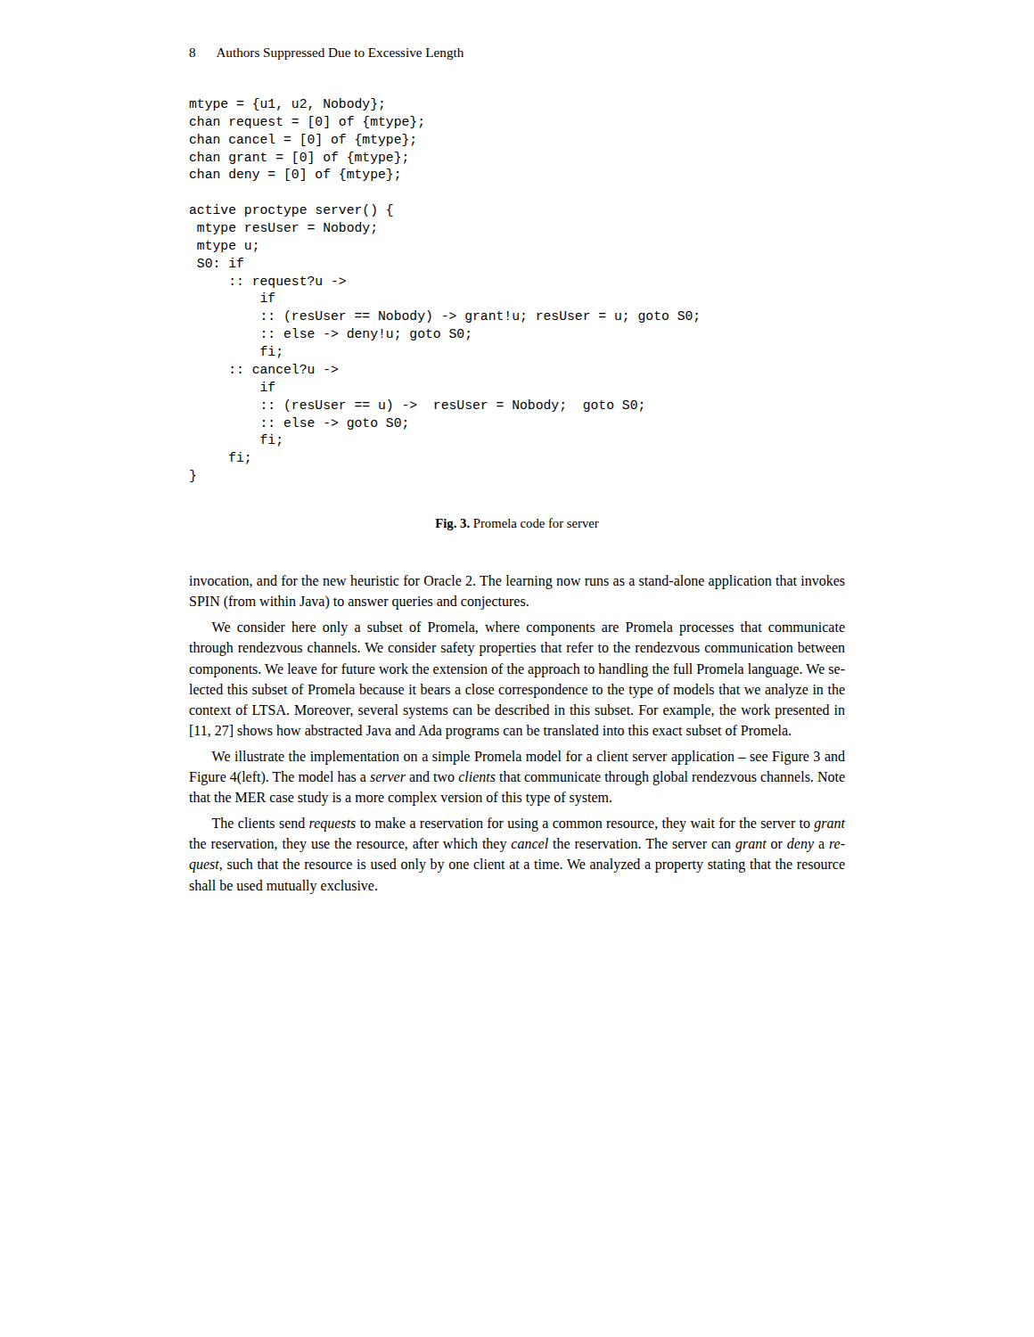8 Authors Suppressed Due to Excessive Length
mtype = {u1, u2, Nobody};
chan request = [0] of {mtype};
chan cancel = [0] of {mtype};
chan grant = [0] of {mtype};
chan deny = [0] of {mtype};

active proctype server() {
 mtype resUser = Nobody;
 mtype u;
 S0: if
     :: request?u ->
         if
         :: (resUser == Nobody) -> grant!u; resUser = u; goto S0;
         :: else -> deny!u; goto S0;
         fi;
     :: cancel?u ->
         if
         :: (resUser == u) ->  resUser = Nobody;  goto S0;
         :: else -> goto S0;
         fi;
     fi;
}
Fig. 3. Promela code for server
invocation, and for the new heuristic for Oracle 2. The learning now runs as a stand-alone application that invokes SPIN (from within Java) to answer queries and conjectures.
We consider here only a subset of Promela, where components are Promela processes that communicate through rendezvous channels. We consider safety properties that refer to the rendezvous communication between components. We leave for future work the extension of the approach to handling the full Promela language. We selected this subset of Promela because it bears a close correspondence to the type of models that we analyze in the context of LTSA. Moreover, several systems can be described in this subset. For example, the work presented in [11, 27] shows how abstracted Java and Ada programs can be translated into this exact subset of Promela.
We illustrate the implementation on a simple Promela model for a client server application – see Figure 3 and Figure 4(left). The model has a server and two clients that communicate through global rendezvous channels. Note that the MER case study is a more complex version of this type of system.
The clients send requests to make a reservation for using a common resource, they wait for the server to grant the reservation, they use the resource, after which they cancel the reservation. The server can grant or deny a request, such that the resource is used only by one client at a time. We analyzed a property stating that the resource shall be used mutually exclusive.